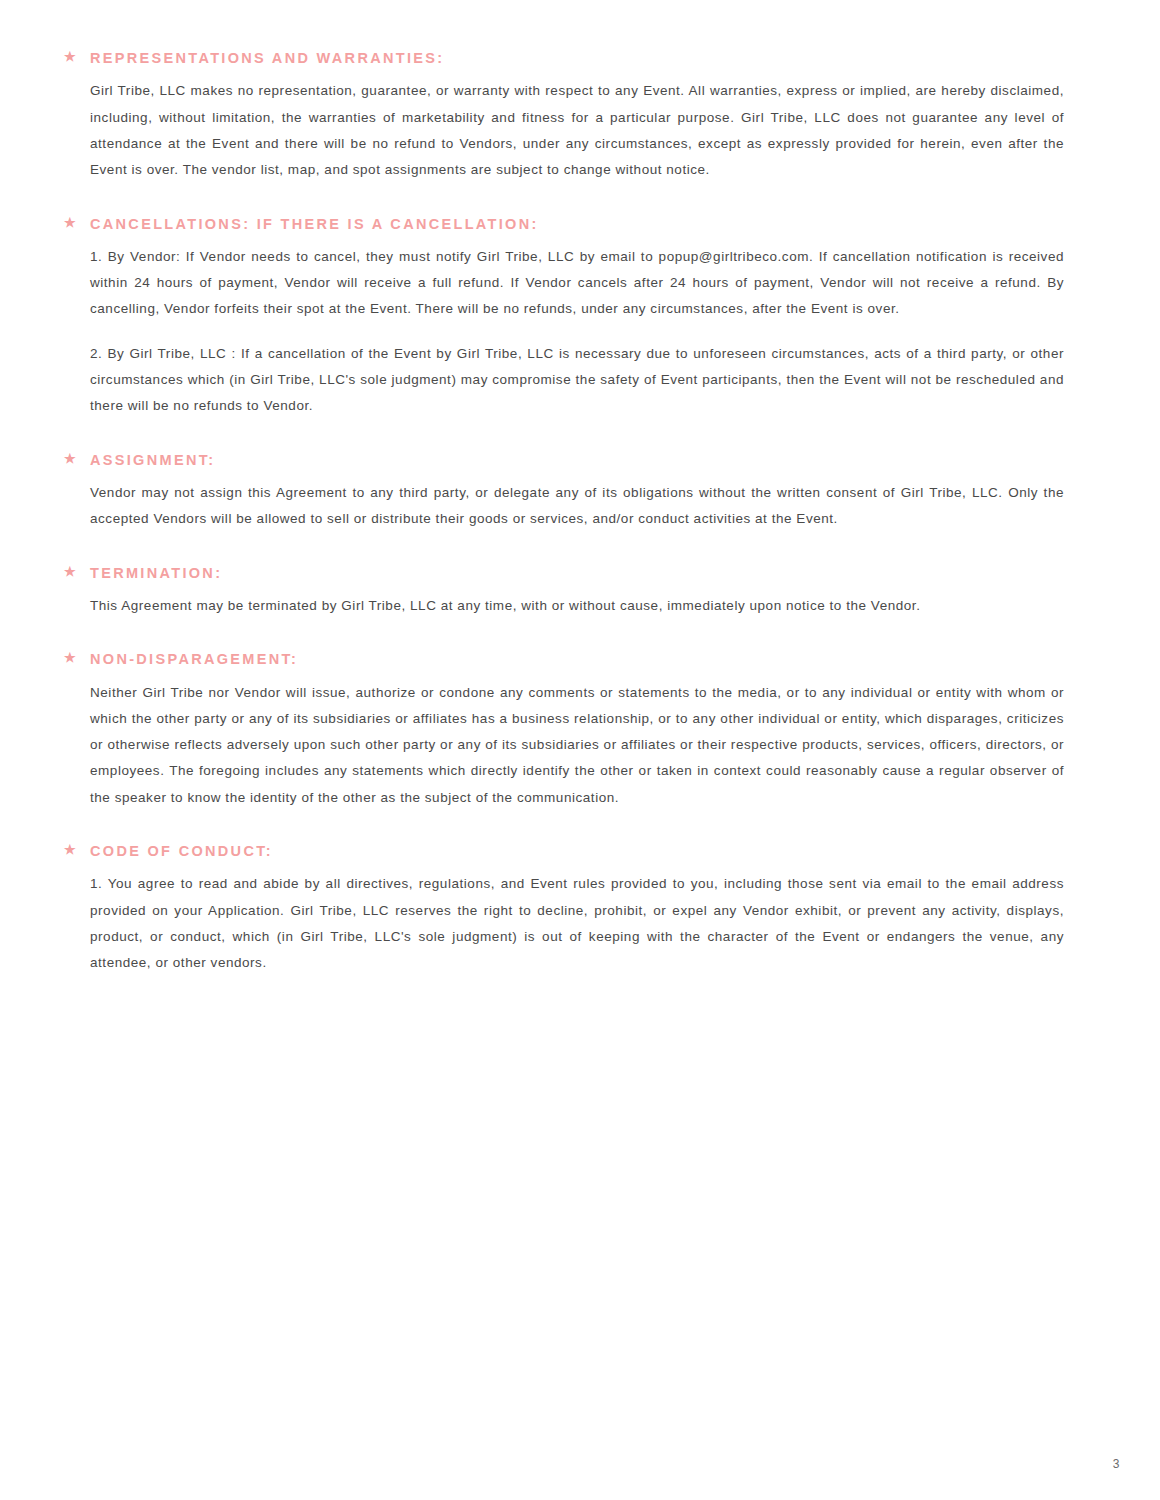Representations and Warranties:
Girl Tribe, LLC makes no representation, guarantee, or warranty with respect to any Event. All warranties, express or implied, are hereby disclaimed, including, without limitation, the warranties of marketability and fitness for a particular purpose. Girl Tribe, LLC does not guarantee any level of attendance at the Event and there will be no refund to Vendors, under any circumstances, except as expressly provided for herein, even after the Event is over. The vendor list, map, and spot assignments are subject to change without notice.
Cancellations: If there is a cancellation:
1. By Vendor: If Vendor needs to cancel, they must notify Girl Tribe, LLC by email to popup@girltribeco.com. If cancellation notification is received within 24 hours of payment, Vendor will receive a full refund. If Vendor cancels after 24 hours of payment, Vendor will not receive a refund. By cancelling, Vendor forfeits their spot at the Event. There will be no refunds, under any circumstances, after the Event is over.
2. By Girl Tribe, LLC : If a cancellation of the Event by Girl Tribe, LLC is necessary due to unforeseen circumstances, acts of a third party, or other circumstances which (in Girl Tribe, LLC's sole judgment) may compromise the safety of Event participants, then the Event will not be rescheduled and there will be no refunds to Vendor.
Assignment:
Vendor may not assign this Agreement to any third party, or delegate any of its obligations without the written consent of Girl Tribe, LLC. Only the accepted Vendors will be allowed to sell or distribute their goods or services, and/or conduct activities at the Event.
Termination:
This Agreement may be terminated by Girl Tribe, LLC at any time, with or without cause, immediately upon notice to the Vendor.
Non-Disparagement:
Neither Girl Tribe nor Vendor will issue, authorize or condone any comments or statements to the media, or to any individual or entity with whom or which the other party or any of its subsidiaries or affiliates has a business relationship, or to any other individual or entity, which disparages, criticizes or otherwise reflects adversely upon such other party or any of its subsidiaries or affiliates or their respective products, services, officers, directors, or employees. The foregoing includes any statements which directly identify the other or taken in context could reasonably cause a regular observer of the speaker to know the identity of the other as the subject of the communication.
Code of Conduct:
1. You agree to read and abide by all directives, regulations, and Event rules provided to you, including those sent via email to the email address provided on your Application. Girl Tribe, LLC reserves the right to decline, prohibit, or expel any Vendor exhibit, or prevent any activity, displays, product, or conduct, which (in Girl Tribe, LLC's sole judgment) is out of keeping with the character of the Event or endangers the venue, any attendee, or other vendors.
3